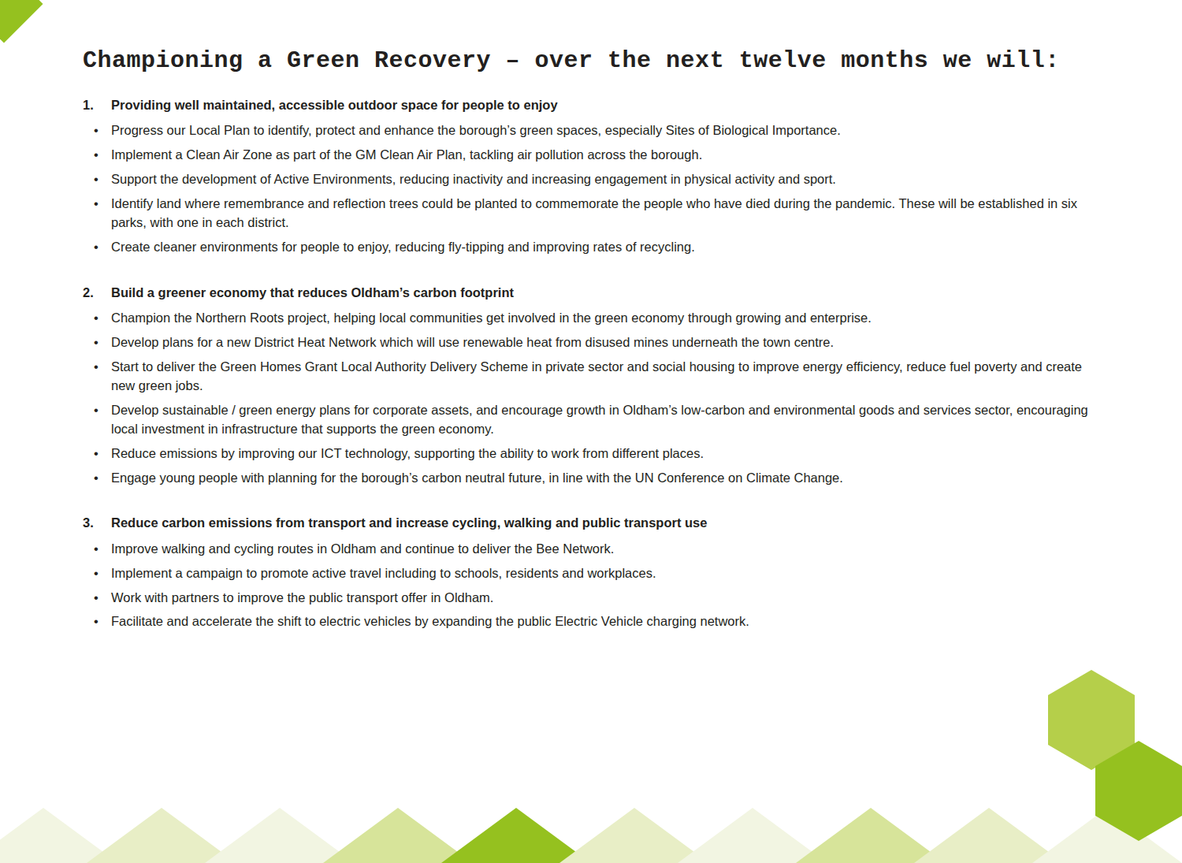Championing a Green Recovery – over the next twelve months we will:
Providing well maintained, accessible outdoor space for people to enjoy
Progress our Local Plan to identify, protect and enhance the borough’s green spaces, especially Sites of Biological Importance.
Implement a Clean Air Zone as part of the GM Clean Air Plan, tackling air pollution across the borough.
Support the development of Active Environments, reducing inactivity and increasing engagement in physical activity and sport.
Identify land where remembrance and reflection trees could be planted to commemorate the people who have died during the pandemic. These will be established in six parks, with one in each district.
Create cleaner environments for people to enjoy, reducing fly-tipping and improving rates of recycling.
Build a greener economy that reduces Oldham’s carbon footprint
Champion the Northern Roots project, helping local communities get involved in the green economy through growing and enterprise.
Develop plans for a new District Heat Network which will use renewable heat from disused mines underneath the town centre.
Start to deliver the Green Homes Grant Local Authority Delivery Scheme in private sector and social housing to improve energy efficiency, reduce fuel poverty and create new green jobs.
Develop sustainable / green energy plans for corporate assets, and encourage growth in Oldham’s low-carbon and environmental goods and services sector, encouraging local investment in infrastructure that supports the green economy.
Reduce emissions by improving our ICT technology, supporting the ability to work from different places.
Engage young people with planning for the borough’s carbon neutral future, in line with the UN Conference on Climate Change.
Reduce carbon emissions from transport and increase cycling, walking and public transport use
Improve walking and cycling routes in Oldham and continue to deliver the Bee Network.
Implement a campaign to promote active travel including to schools, residents and workplaces.
Work with partners to improve the public transport offer in Oldham.
Facilitate and accelerate the shift to electric vehicles by expanding the public Electric Vehicle charging network.